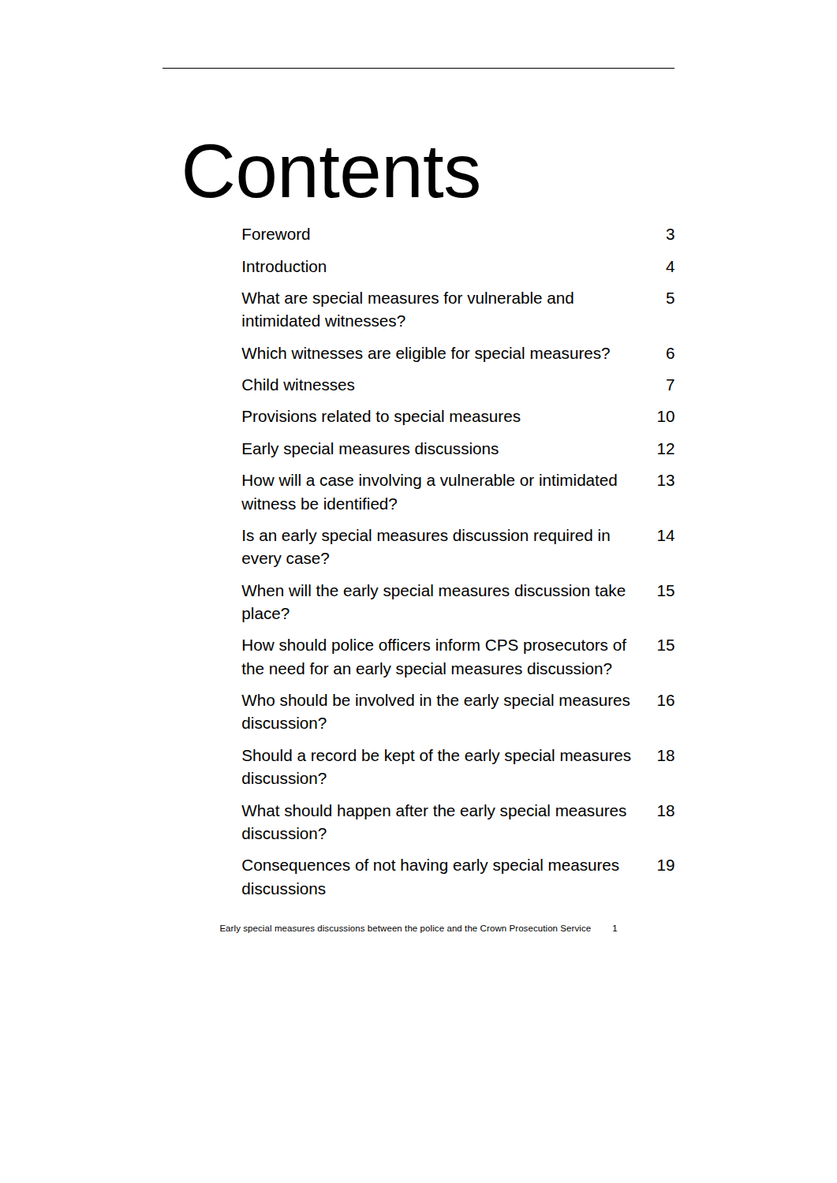Contents
| Foreword | 3 |
| Introduction | 4 |
| What are special measures for vulnerable and intimidated witnesses? | 5 |
| Which witnesses are eligible for special measures? | 6 |
| Child witnesses | 7 |
| Provisions related to special measures | 10 |
| Early special measures discussions | 12 |
| How will a case involving a vulnerable or intimidated witness be identified? | 13 |
| Is an early special measures discussion required in every case? | 14 |
| When will the early special measures discussion take place? | 15 |
| How should police officers inform CPS prosecutors of the need for an early special measures discussion? | 15 |
| Who should be involved in the early special measures discussion? | 16 |
| Should a record be kept of the early special measures discussion? | 18 |
| What should happen after the early special measures discussion? | 18 |
| Consequences of not having early special measures discussions | 19 |
Early special measures discussions between the police and the Crown Prosecution Service1